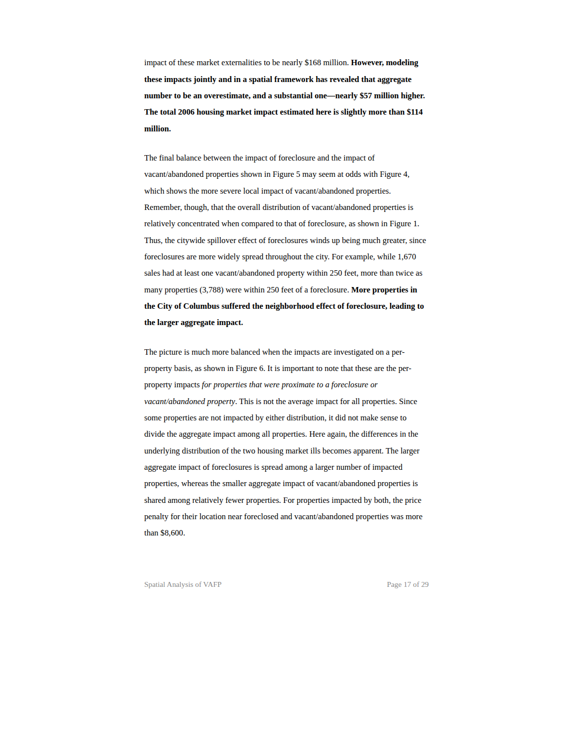impact of these market externalities to be nearly $168 million. However, modeling these impacts jointly and in a spatial framework has revealed that aggregate number to be an overestimate, and a substantial one—nearly $57 million higher. The total 2006 housing market impact estimated here is slightly more than $114 million.
The final balance between the impact of foreclosure and the impact of vacant/abandoned properties shown in Figure 5 may seem at odds with Figure 4, which shows the more severe local impact of vacant/abandoned properties. Remember, though, that the overall distribution of vacant/abandoned properties is relatively concentrated when compared to that of foreclosure, as shown in Figure 1. Thus, the citywide spillover effect of foreclosures winds up being much greater, since foreclosures are more widely spread throughout the city. For example, while 1,670 sales had at least one vacant/abandoned property within 250 feet, more than twice as many properties (3,788) were within 250 feet of a foreclosure. More properties in the City of Columbus suffered the neighborhood effect of foreclosure, leading to the larger aggregate impact.
The picture is much more balanced when the impacts are investigated on a per-property basis, as shown in Figure 6. It is important to note that these are the per-property impacts for properties that were proximate to a foreclosure or vacant/abandoned property. This is not the average impact for all properties. Since some properties are not impacted by either distribution, it did not make sense to divide the aggregate impact among all properties. Here again, the differences in the underlying distribution of the two housing market ills becomes apparent. The larger aggregate impact of foreclosures is spread among a larger number of impacted properties, whereas the smaller aggregate impact of vacant/abandoned properties is shared among relatively fewer properties. For properties impacted by both, the price penalty for their location near foreclosed and vacant/abandoned properties was more than $8,600.
Spatial Analysis of VAFP
Page 17 of 29